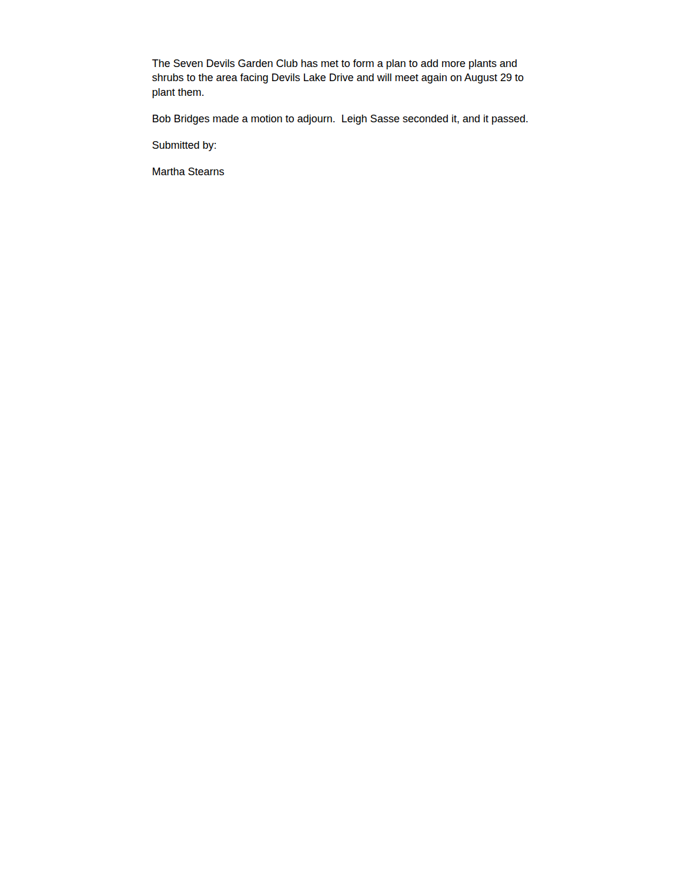The Seven Devils Garden Club has met to form a plan to add more plants and shrubs to the area facing Devils Lake Drive and will meet again on August 29 to plant them.
Bob Bridges made a motion to adjourn. Leigh Sasse seconded it, and it passed.
Submitted by:
Martha Stearns